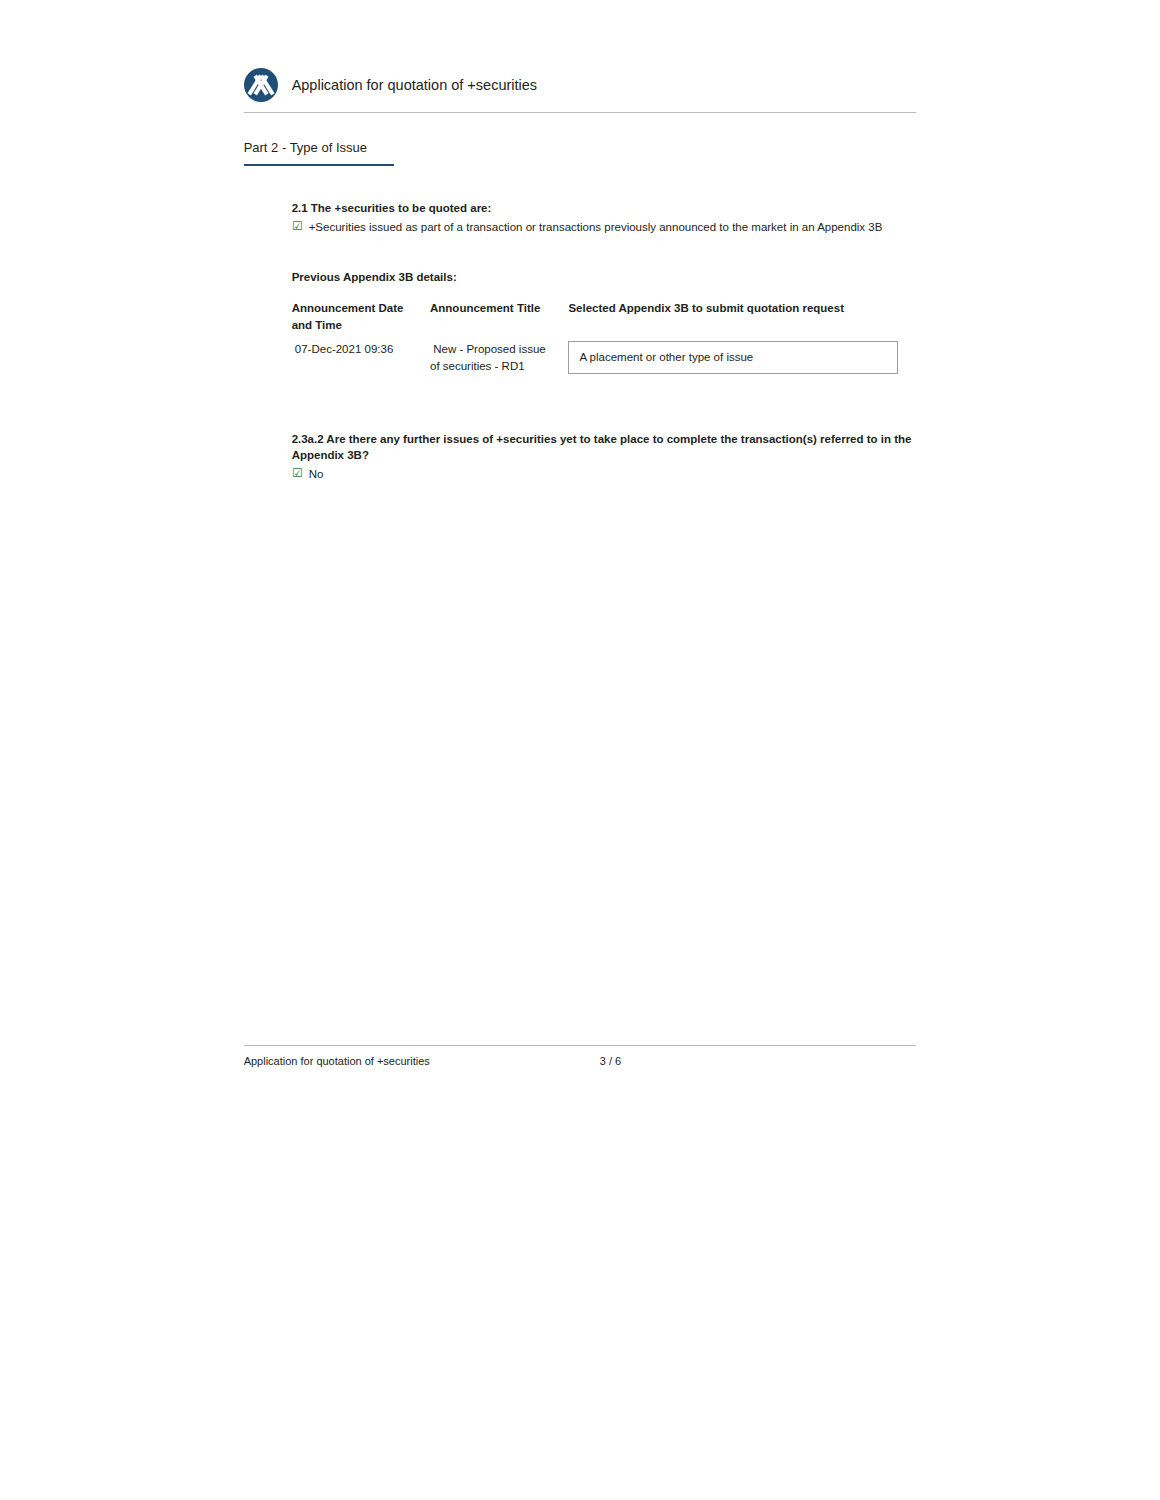Application for quotation of +securities
Part 2 - Type of Issue
2.1 The +securities to be quoted are:
☑+Securities issued as part of a transaction or transactions previously announced to the market in an Appendix 3B
Previous Appendix 3B details:
| Announcement Date and Time | Announcement Title | Selected Appendix 3B to submit quotation request |
| --- | --- | --- |
| 07-Dec-2021 09:36 | New - Proposed issue of securities - RD1 | A placement or other type of issue |
2.3a.2 Are there any further issues of +securities yet to take place to complete the transaction(s) referred to in the Appendix 3B?
☑No
Application for quotation of +securities
3 / 6